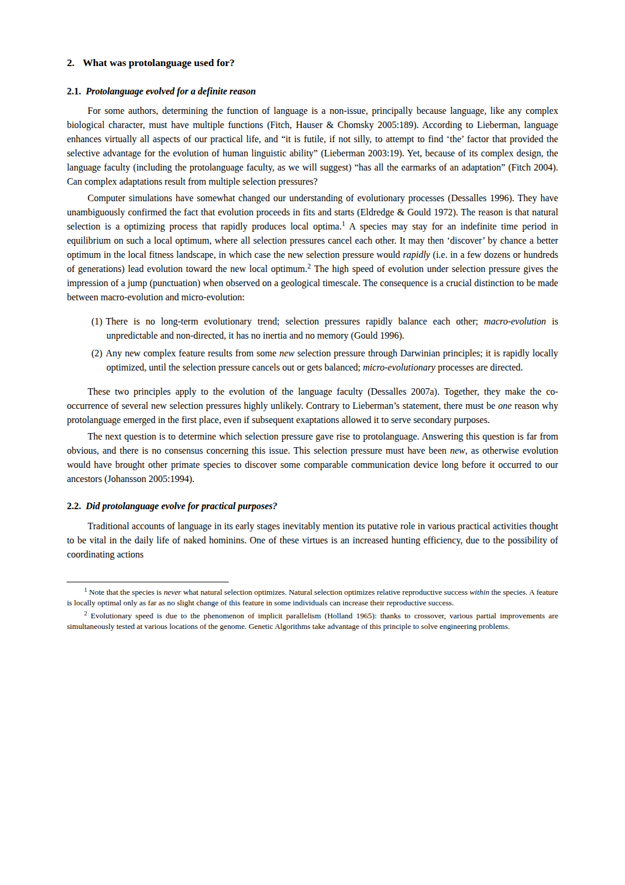2. What was protolanguage used for?
2.1. Protolanguage evolved for a definite reason
For some authors, determining the function of language is a non-issue, principally because language, like any complex biological character, must have multiple functions (Fitch, Hauser & Chomsky 2005:189). According to Lieberman, language enhances virtually all aspects of our practical life, and “it is futile, if not silly, to attempt to find ‘the’ factor that provided the selective advantage for the evolution of human linguistic ability” (Lieberman 2003:19). Yet, because of its complex design, the language faculty (including the protolanguage faculty, as we will suggest) “has all the earmarks of an adaptation” (Fitch 2004). Can complex adaptations result from multiple selection pressures?
Computer simulations have somewhat changed our understanding of evolutionary processes (Dessalles 1996). They have unambiguously confirmed the fact that evolution proceeds in fits and starts (Eldredge & Gould 1972). The reason is that natural selection is a optimizing process that rapidly produces local optima.1 A species may stay for an indefinite time period in equilibrium on such a local optimum, where all selection pressures cancel each other. It may then ‘discover’ by chance a better optimum in the local fitness landscape, in which case the new selection pressure would rapidly (i.e. in a few dozens or hundreds of generations) lead evolution toward the new local optimum.2 The high speed of evolution under selection pressure gives the impression of a jump (punctuation) when observed on a geological timescale. The consequence is a crucial distinction to be made between macro-evolution and micro-evolution:
(1) There is no long-term evolutionary trend; selection pressures rapidly balance each other; macro-evolution is unpredictable and non-directed, it has no inertia and no memory (Gould 1996).
(2) Any new complex feature results from some new selection pressure through Darwinian principles; it is rapidly locally optimized, until the selection pressure cancels out or gets balanced; micro-evolutionary processes are directed.
These two principles apply to the evolution of the language faculty (Dessalles 2007a). Together, they make the co-occurrence of several new selection pressures highly unlikely. Contrary to Lieberman’s statement, there must be one reason why protolanguage emerged in the first place, even if subsequent exaptations allowed it to serve secondary purposes.
The next question is to determine which selection pressure gave rise to protolanguage. Answering this question is far from obvious, and there is no consensus concerning this issue. This selection pressure must have been new, as otherwise evolution would have brought other primate species to discover some comparable communication device long before it occurred to our ancestors (Johansson 2005:1994).
2.2. Did protolanguage evolve for practical purposes?
Traditional accounts of language in its early stages inevitably mention its putative role in various practical activities thought to be vital in the daily life of naked hominins. One of these virtues is an increased hunting efficiency, due to the possibility of coordinating actions
1 Note that the species is never what natural selection optimizes. Natural selection optimizes relative reproductive success within the species. A feature is locally optimal only as far as no slight change of this feature in some individuals can increase their reproductive success.
2 Evolutionary speed is due to the phenomenon of implicit parallelism (Holland 1965): thanks to crossover, various partial improvements are simultaneously tested at various locations of the genome. Genetic Algorithms take advantage of this principle to solve engineering problems.